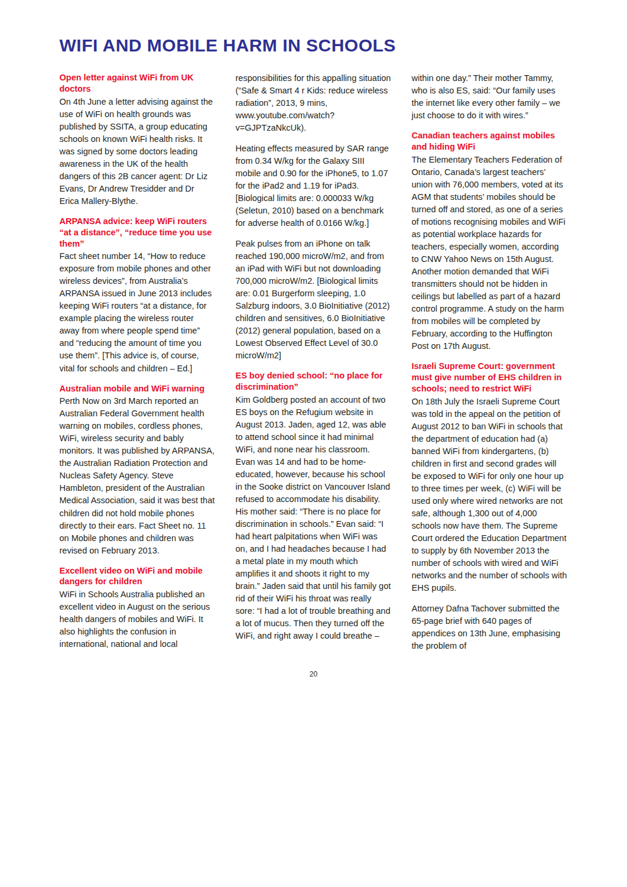WiFi and Mobile Harm in Schools
Open letter against WiFi from UK doctors
On 4th June a letter advising against the use of WiFi on health grounds was published by SSITA, a group educating schools on known WiFi health risks. It was signed by some doctors leading awareness in the UK of the health dangers of this 2B cancer agent: Dr Liz Evans, Dr Andrew Tresidder and Dr Erica Mallery-Blythe.
ARPANSA advice: keep WiFi routers “at a distance”, “reduce time you use them”
Fact sheet number 14, “How to reduce exposure from mobile phones and other wireless devices”, from Australia’s ARPANSA issued in June 2013 includes keeping WiFi routers “at a distance, for example placing the wireless router away from where people spend time” and “reducing the amount of time you use them”. [This advice is, of course, vital for schools and children – Ed.]
Australian mobile and WiFi warning
Perth Now on 3rd March reported an Australian Federal Government health warning on mobiles, cordless phones, WiFi, wireless security and bably monitors. It was published by ARPANSA, the Australian Radiation Protection and Nucleas Safety Agency. Steve Hambleton, president of the Australian Medical Association, said it was best that children did not hold mobile phones directly to their ears. Fact Sheet no. 11 on Mobile phones and children was revised on February 2013.
Excellent video on WiFi and mobile dangers for children
WiFi in Schools Australia published an excellent video in August on the serious health dangers of mobiles and WiFi. It also highlights the confusion in international, national and local responsibilities for this appalling situation (“Safe & Smart 4 r Kids: reduce wireless radiation”, 2013, 9 mins, www.youtube.com/watch?v=GJPTzaNkcUk).
Heating effects measured by SAR range from 0.34 W/kg for the Galaxy SIII mobile and 0.90 for the iPhone5, to 1.07 for the iPad2 and 1.19 for iPad3. [Biological limits are: 0.000033 W/kg (Seletun, 2010) based on a benchmark for adverse health of 0.0166 W/kg.]
Peak pulses from an iPhone on talk reached 190,000 microW/m2, and from an iPad with WiFi but not downloading 700,000 microW/m2. [Biological limits are: 0.01 Burgerform sleeping, 1.0 Salzburg indoors, 3.0 BioInitiative (2012) children and sensitives, 6.0 BioInitiative (2012) general population, based on a Lowest Observed Effect Level of 30.0 microW/m2]
ES boy denied school: “no place for discrimination”
Kim Goldberg posted an account of two ES boys on the Refugium website in August 2013. Jaden, aged 12, was able to attend school since it had minimal WiFi, and none near his classroom. Evan was 14 and had to be home-educated, however, because his school in the Sooke district on Vancouver Island refused to accommodate his disability. His mother said: “There is no place for discrimination in schools.” Evan said: “I had heart palpitations when WiFi was on, and I had headaches because I had a metal plate in my mouth which amplifies it and shoots it right to my brain.” Jaden said that until his family got rid of their WiFi his throat was really sore: “I had a lot of trouble breathing and a lot of mucus. Then they turned off the WiFi, and right away I could breathe – within one day.” Their mother Tammy, who is also ES, said: “Our family uses the internet like every other family – we just choose to do it with wires.”
Canadian teachers against mobiles and hiding WiFi
The Elementary Teachers Federation of Ontario, Canada’s largest teachers’ union with 76,000 members, voted at its AGM that students’ mobiles should be turned off and stored, as one of a series of motions recognising mobiles and WiFi as potential workplace hazards for teachers, especially women, according to CNW Yahoo News on 15th August. Another motion demanded that WiFi transmitters should not be hidden in ceilings but labelled as part of a hazard control programme. A study on the harm from mobiles will be completed by February, according to the Huffington Post on 17th August.
Israeli Supreme Court: government must give number of EHS children in schools; need to restrict WiFi
On 18th July the Israeli Supreme Court was told in the appeal on the petition of August 2012 to ban WiFi in schools that the department of education had (a) banned WiFi from kindergartens, (b) children in first and second grades will be exposed to WiFi for only one hour up to three times per week, (c) WiFi will be used only where wired networks are not safe, although 1,300 out of 4,000 schools now have them. The Supreme Court ordered the Education Department to supply by 6th November 2013 the number of schools with wired and WiFi networks and the number of schools with EHS pupils.
Attorney Dafna Tachover submitted the 65-page brief with 640 pages of appendices on 13th June, emphasising the problem of
20